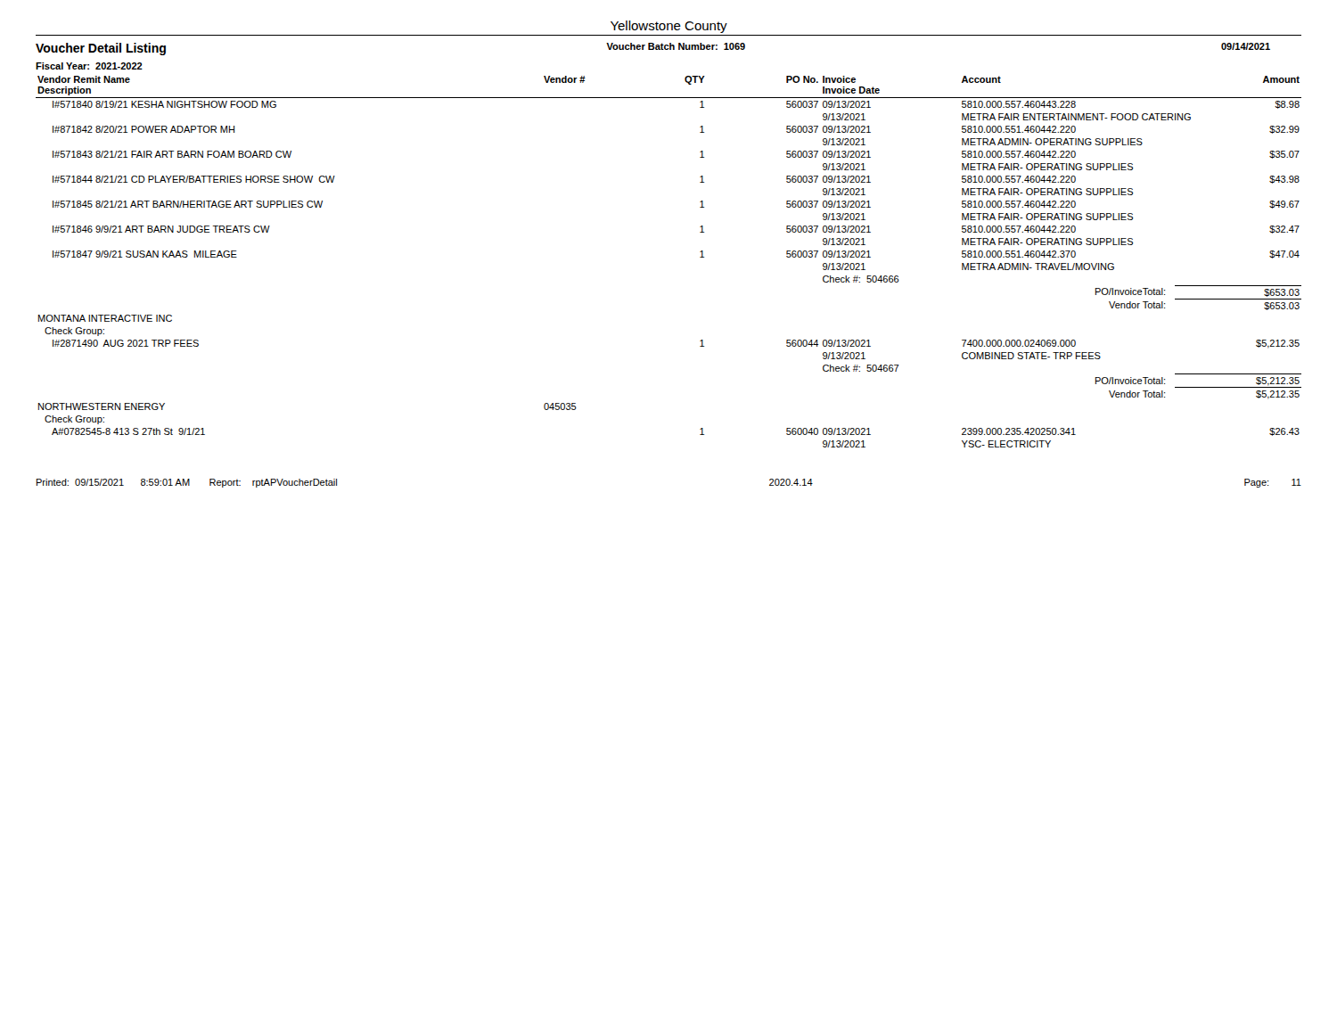Yellowstone County
Voucher Detail Listing
Voucher Batch Number: 1069
09/14/2021
Fiscal Year: 2021-2022
| Vendor Remit Name Description | Vendor # | QTY | PO No. | Invoice Invoice Date | Account | Amount |
| --- | --- | --- | --- | --- | --- | --- |
| I#571840 8/19/21 KESHA NIGHTSHOW FOOD MG | | 1 | 560037 | 09/13/2021 | 5810.000.557.460443.228 | $8.98 |
| | | | | 9/13/2021 | METRA FAIR ENTERTAINMENT- FOOD CATERING |
| I#871842 8/20/21 POWER ADAPTOR MH | | 1 | 560037 | 09/13/2021 | 5810.000.551.460442.220 | $32.99 |
| | | | | 9/13/2021 | METRA ADMIN- OPERATING SUPPLIES |
| I#571843 8/21/21 FAIR ART BARN FOAM BOARD CW | | 1 | 560037 | 09/13/2021 | 5810.000.557.460442.220 | $35.07 |
| | | | | 9/13/2021 | METRA FAIR- OPERATING SUPPLIES |
| I#571844 8/21/21 CD PLAYER/BATTERIES HORSE SHOW CW | | 1 | 560037 | 09/13/2021 | 5810.000.557.460442.220 | $43.98 |
| | | | | 9/13/2021 | METRA FAIR- OPERATING SUPPLIES |
| I#571845 8/21/21 ART BARN/HERITAGE ART SUPPLIES CW | | 1 | 560037 | 09/13/2021 | 5810.000.557.460442.220 | $49.67 |
| | | | | 9/13/2021 | METRA FAIR- OPERATING SUPPLIES |
| I#571846 9/9/21 ART BARN JUDGE TREATS CW | | 1 | 560037 | 09/13/2021 | 5810.000.557.460442.220 | $32.47 |
| | | | | 9/13/2021 | METRA FAIR- OPERATING SUPPLIES |
| I#571847 9/9/21 SUSAN KAAS MILEAGE | | 1 | 560037 | 09/13/2021 | 5810.000.551.460442.370 | $47.04 |
| | | | | 9/13/2021 | METRA ADMIN- TRAVEL/MOVING |
| | Check #: 504666 | |
| | PO/InvoiceTotal: | $653.03 |
| | Vendor Total: | $653.03 |
| MONTANA INTERACTIVE INC | |
| Check Group: | |
| I#2871490 AUG 2021 TRP FEES | | 1 | 560044 | 09/13/2021 | 7400.000.000.024069.000 | $5,212.35 |
| | | | | 9/13/2021 | COMBINED STATE- TRP FEES |
| | Check #: 504667 | |
| | PO/InvoiceTotal: | $5,212.35 |
| | Vendor Total: | $5,212.35 |
| NORTHWESTERN ENERGY | 045035 | |
| Check Group: | |
| A#0782545-8 413 S 27th St 9/1/21 | | 1 | 560040 | 09/13/2021 | 2399.000.235.420250.341 | $26.43 |
| | | | | 9/13/2021 | YSC- ELECTRICITY |
Printed: 09/15/2021 8:59:01 AM Report: rptAPVoucherDetail
2020.4.14
Page: 11